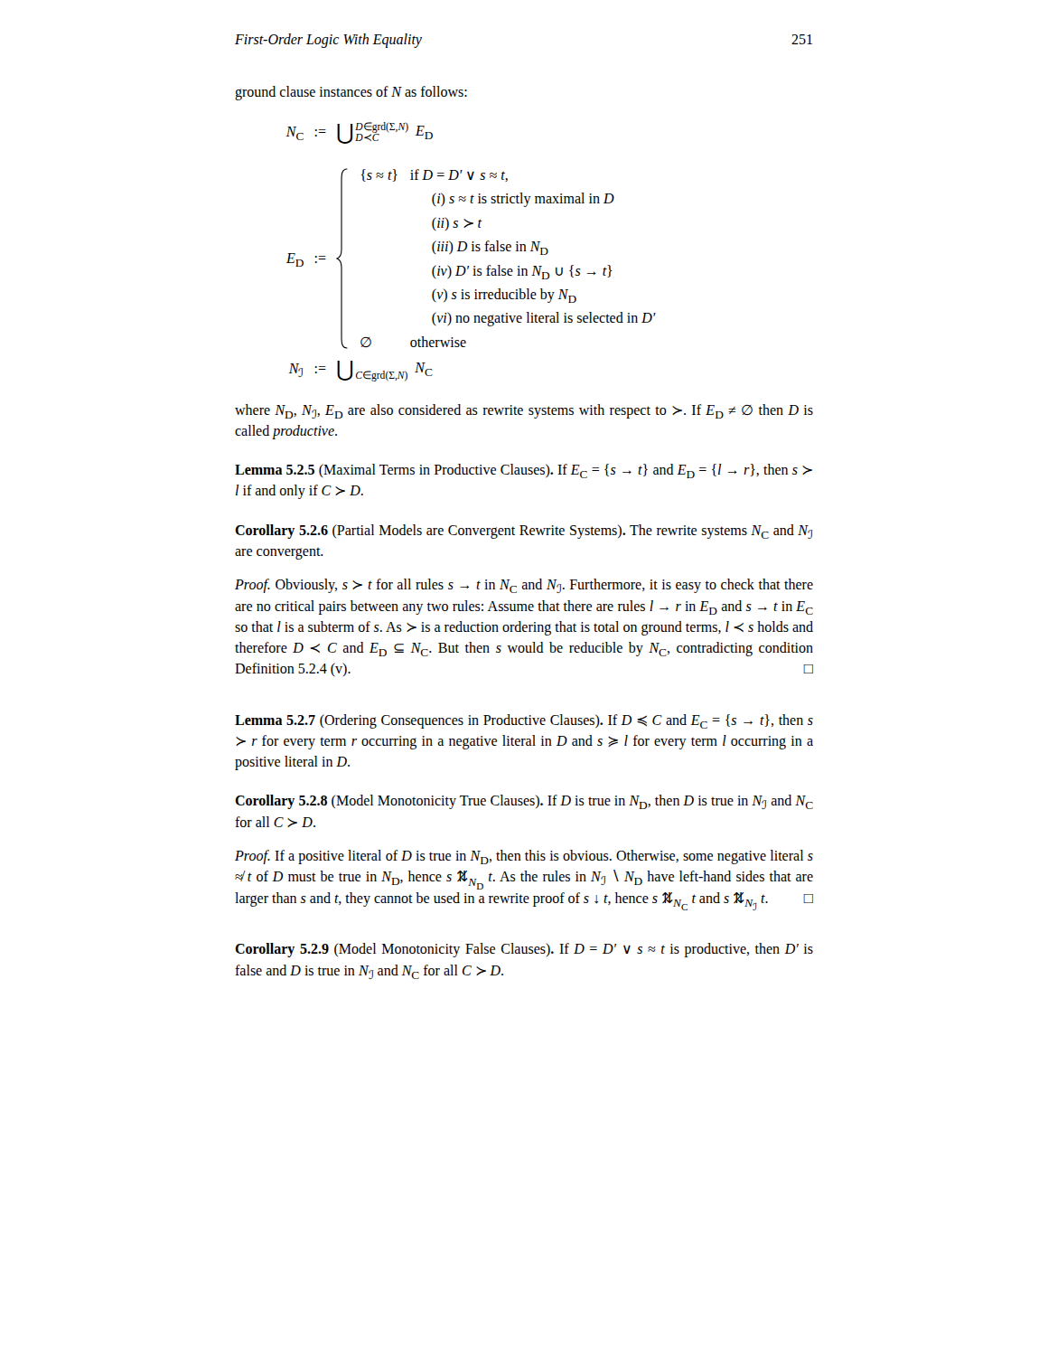First-Order Logic With Equality 251
ground clause instances of N as follows:
| N C | := | ⋃ D ∈ grd (Σ, N ) D ≺ C E D |
| E D | := | / { s ≈ t } / if D = D′ ∨ s ≈ t , / / / ( i ) s ≈ t is strictly maximal in D / / / ( ii ) s ≻ t / / / ( iii ) D is false in N D / / / ( iv ) D′ is false in N D ∪ { s → t } / / / ( v ) s is irreducible by N D / / / ( vi ) no negative literal is selected in D′ / / ∅ / otherwise / |
| N ℐ | := | ⋃ C ∈ grd (Σ, N ) N C |
where ND, Nℐ, ED are also considered as rewrite systems with respect to ≻. If ED ≠ ∅ then D is called productive.
Lemma 5.2.5 (Maximal Terms in Productive Clauses). If EC = {s → t} and ED = {l → r}, then s ≻ l if and only if C ≻ D.
Corollary 5.2.6 (Partial Models are Convergent Rewrite Systems). The rewrite systems NC and Nℐ are convergent.
Proof. Obviously, s ≻ t for all rules s → t in NC and Nℐ. Furthermore, it is easy to check that there are no critical pairs between any two rules: Assume that there are rules l → r in ED and s → t in EC so that l is a subterm of s. As ≻ is a reduction ordering that is total on ground terms, l ≺ s holds and therefore D ≺ C and ED ⊆ NC. But then s would be reducible by NC, contradicting condition Definition 5.2.4 (v).
Lemma 5.2.7 (Ordering Consequences in Productive Clauses). If D ≼ C and EC = {s → t}, then s ≻ r for every term r occurring in a negative literal in D and s ≽ l for every term l occurring in a positive literal in D.
Corollary 5.2.8 (Model Monotonicity True Clauses). If D is true in ND, then D is true in Nℐ and NC for all C ≻ D.
Proof. If a positive literal of D is true in ND, then this is obvious. Otherwise, some negative literal s ≉ t of D must be true in ND, hence s ⇅̸ND t. As the rules in Nℐ ∖ ND have left-hand sides that are larger than s and t, they cannot be used in a rewrite proof of s ↓ t, hence s ⇅̸NC t and s ⇅̸Nℐ t.
Corollary 5.2.9 (Model Monotonicity False Clauses). If D = D′ ∨ s ≈ t is productive, then D′ is false and D is true in Nℐ and NC for all C ≻ D.